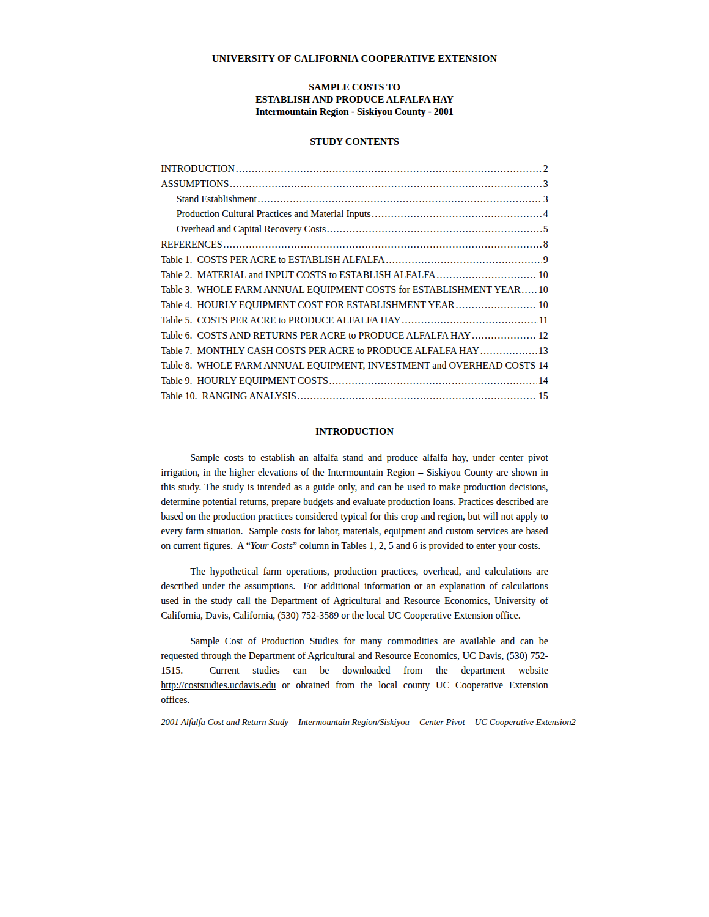UNIVERSITY OF CALIFORNIA COOPERATIVE EXTENSION
SAMPLE COSTS TO ESTABLISH AND PRODUCE ALFALFA HAY Intermountain Region - Siskiyou County - 2001
STUDY CONTENTS
INTRODUCTION.......................................................................................................................................................... 2
ASSUMPTIONS.............................................................................................................................................................. 3
Stand Establishment................................................................................................................................................. 3
Production Cultural Practices and Material Inputs............................................................................................... 4
Overhead and Capital Recovery Costs......................................................................................................... 5
REFERENCES................................................................................................................................................................. 8
Table 1. COSTS PER ACRE to ESTABLISH ALFALFA................................................................................. 9
Table 2. MATERIAL and INPUT COSTS to ESTABLISH ALFALFA........................................................... 10
Table 3. WHOLE FARM ANNUAL EQUIPMENT COSTS for ESTABLISHMENT YEAR........................... 10
Table 4. HOURLY EQUIPMENT COST FOR ESTABLISHMENT YEAR..................................................... 10
Table 5. COSTS PER ACRE to PRODUCE ALFALFA HAY.......................................................................... 11
Table 6. COSTS AND RETURNS PER ACRE to PRODUCE ALFALFA HAY............................................. 12
Table 7. MONTHLY CASH COSTS PER ACRE to PRODUCE ALFALFA HAY.......................................... 13
Table 8. WHOLE FARM ANNUAL EQUIPMENT, INVESTMENT and OVERHEAD COSTS..................... 14
Table 9. HOURLY EQUIPMENT COSTS....................................................................................................... 14
Table 10. RANGING ANALYSIS................................................................................................................. 15
INTRODUCTION
Sample costs to establish an alfalfa stand and produce alfalfa hay, under center pivot irrigation, in the higher elevations of the Intermountain Region – Siskiyou County are shown in this study. The study is intended as a guide only, and can be used to make production decisions, determine potential returns, prepare budgets and evaluate production loans. Practices described are based on the production practices considered typical for this crop and region, but will not apply to every farm situation. Sample costs for labor, materials, equipment and custom services are based on current figures. A “Your Costs” column in Tables 1, 2, 5 and 6 is provided to enter your costs.
The hypothetical farm operations, production practices, overhead, and calculations are described under the assumptions. For additional information or an explanation of calculations used in the study call the Department of Agricultural and Resource Economics, University of California, Davis, California, (530) 752-3589 or the local UC Cooperative Extension office.
Sample Cost of Production Studies for many commodities are available and can be requested through the Department of Agricultural and Resource Economics, UC Davis, (530) 752-1515. Current studies can be downloaded from the department website http://coststudies.ucdavis.edu or obtained from the local county UC Cooperative Extension offices.
2001 Alfalfa Cost and Return Study Intermountain Region/Siskiyou Center Pivot UC Cooperative Extension 2